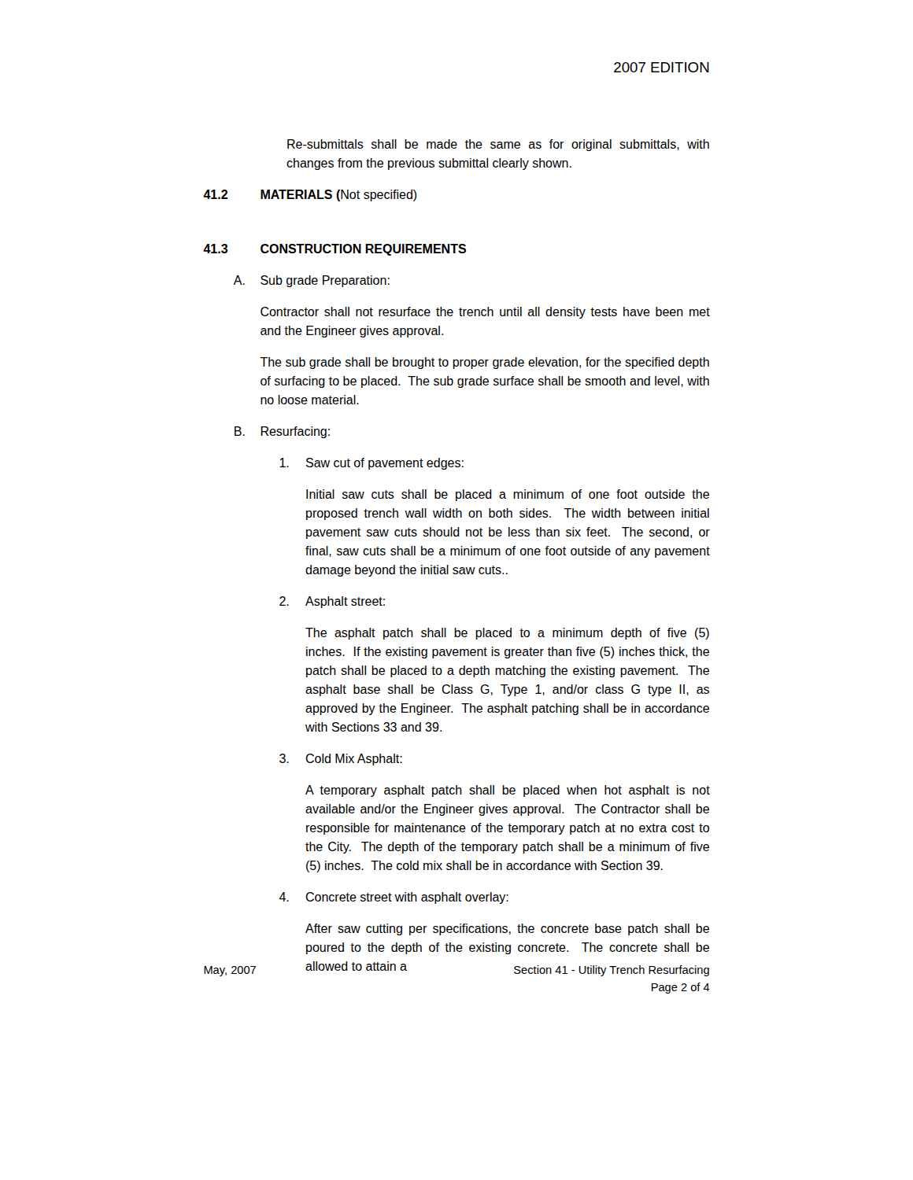2007 EDITION
Re-submittals shall be made the same as for original submittals, with changes from the previous submittal clearly shown.
41.2 MATERIALS (Not specified)
41.3 CONSTRUCTION REQUIREMENTS
A. Sub grade Preparation:
Contractor shall not resurface the trench until all density tests have been met and the Engineer gives approval.
The sub grade shall be brought to proper grade elevation, for the specified depth of surfacing to be placed. The sub grade surface shall be smooth and level, with no loose material.
B. Resurfacing:
1. Saw cut of pavement edges:
Initial saw cuts shall be placed a minimum of one foot outside the proposed trench wall width on both sides. The width between initial pavement saw cuts should not be less than six feet. The second, or final, saw cuts shall be a minimum of one foot outside of any pavement damage beyond the initial saw cuts..
2. Asphalt street:
The asphalt patch shall be placed to a minimum depth of five (5) inches. If the existing pavement is greater than five (5) inches thick, the patch shall be placed to a depth matching the existing pavement. The asphalt base shall be Class G, Type 1, and/or class G type II, as approved by the Engineer. The asphalt patching shall be in accordance with Sections 33 and 39.
3. Cold Mix Asphalt:
A temporary asphalt patch shall be placed when hot asphalt is not available and/or the Engineer gives approval. The Contractor shall be responsible for maintenance of the temporary patch at no extra cost to the City. The depth of the temporary patch shall be a minimum of five (5) inches. The cold mix shall be in accordance with Section 39.
4. Concrete street with asphalt overlay:
After saw cutting per specifications, the concrete base patch shall be poured to the depth of the existing concrete. The concrete shall be allowed to attain a
May, 2007
Section 41 - Utility Trench Resurfacing
Page 2 of 4